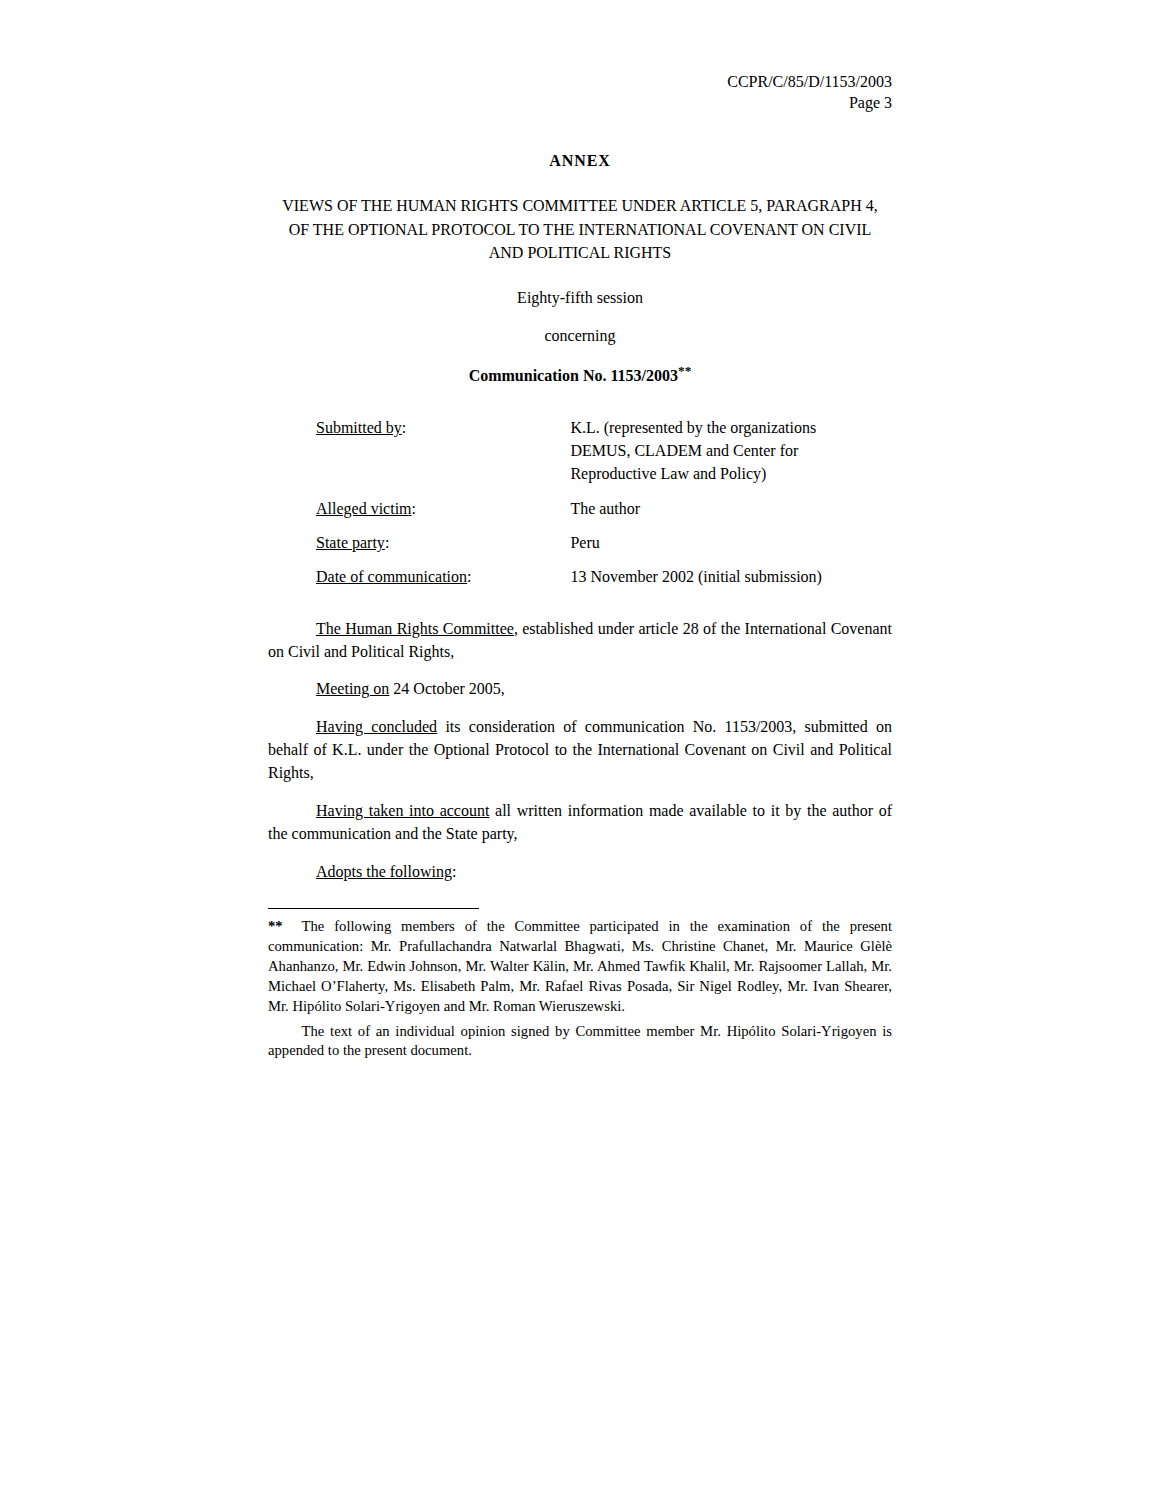CCPR/C/85/D/1153/2003
Page 3
ANNEX
Views of the Human Rights Committee under article 5, paragraph 4,
of the Optional Protocol to the International Covenant on Civil
and Political Rights
Eighty-fifth session
concerning
Communication No. 1153/2003**
| Submitted by : | K.L. (represented by the organizations DEMUS, CLADEM and Center for Reproductive Law and Policy) |
| Alleged victim : | The author |
| State party : | Peru |
| Date of communication : | 13 November 2002 (initial submission) |
The Human Rights Committee, established under article 28 of the International Covenant on Civil and Political Rights,
Meeting on 24 October 2005,
Having concluded its consideration of communication No. 1153/2003, submitted on behalf of K.L. under the Optional Protocol to the International Covenant on Civil and Political Rights,
Having taken into account all written information made available to it by the author of the communication and the State party,
Adopts the following:
**The following members of the Committee participated in the examination of the present communication: Mr. Prafullachandra Natwarlal Bhagwati, Ms. Christine Chanet, Mr. Maurice Glèlè Ahanhanzo, Mr. Edwin Johnson, Mr. Walter Kälin, Mr. Ahmed Tawfik Khalil, Mr. Rajsoomer Lallah, Mr. Michael O’Flaherty, Ms. Elisabeth Palm, Mr. Rafael Rivas Posada, Sir Nigel Rodley, Mr. Ivan Shearer, Mr. Hipólito Solari-Yrigoyen and Mr. Roman Wieruszewski.
The text of an individual opinion signed by Committee member Mr. Hipólito Solari-Yrigoyen is appended to the present document.